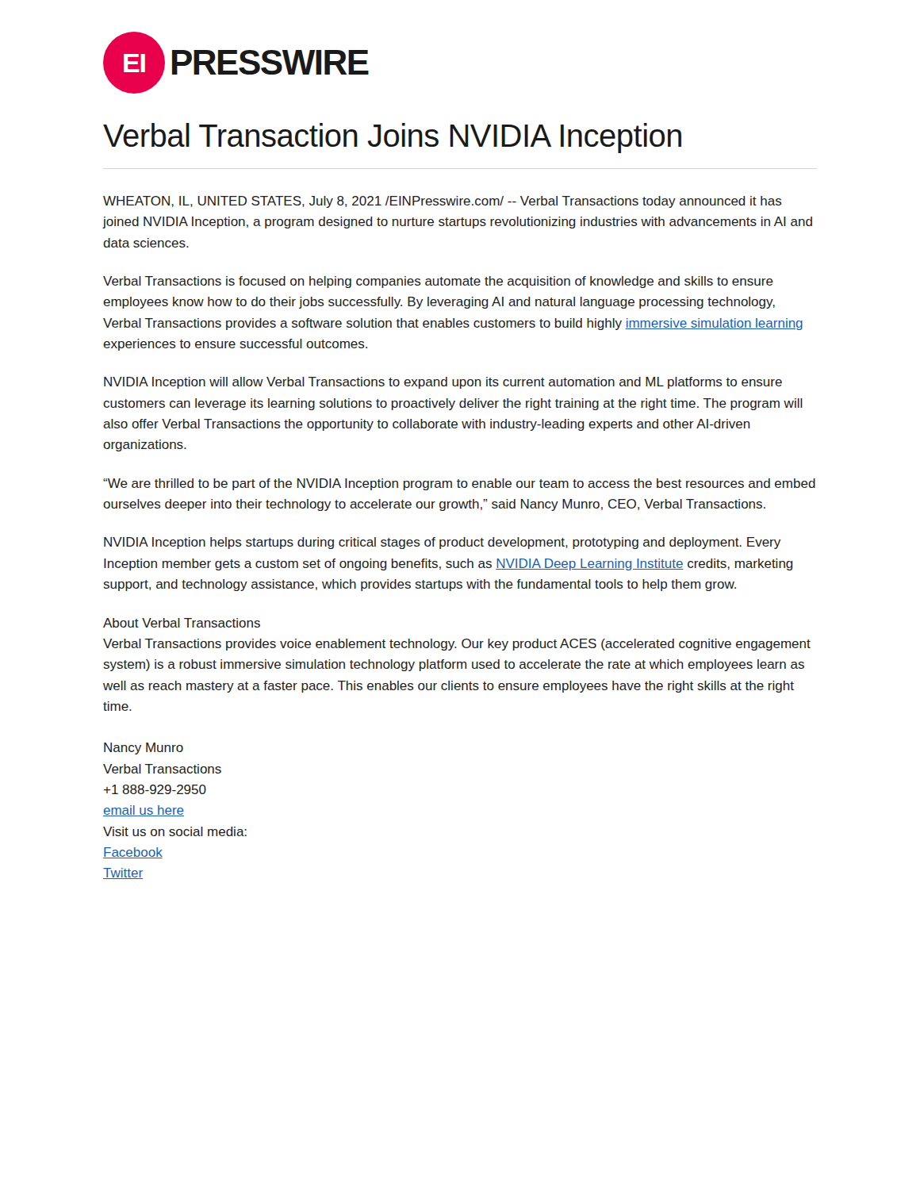EI
PRESSWIRE
Verbal Transaction Joins NVIDIA Inception
WHEATON, IL, UNITED STATES, July 8, 2021 /EINPresswire.com/ -- Verbal Transactions today announced it has joined NVIDIA Inception, a program designed to nurture startups revolutionizing industries with advancements in AI and data sciences.
Verbal Transactions is focused on helping companies automate the acquisition of knowledge and skills to ensure employees know how to do their jobs successfully. By leveraging AI and natural language processing technology, Verbal Transactions provides a software solution that enables customers to build highly immersive simulation learning experiences to ensure successful outcomes.
NVIDIA Inception will allow Verbal Transactions to expand upon its current automation and ML platforms to ensure customers can leverage its learning solutions to proactively deliver the right training at the right time. The program will also offer Verbal Transactions the opportunity to collaborate with industry-leading experts and other AI-driven organizations.
“We are thrilled to be part of the NVIDIA Inception program to enable our team to access the best resources and embed ourselves deeper into their technology to accelerate our growth,” said Nancy Munro, CEO, Verbal Transactions.
NVIDIA Inception helps startups during critical stages of product development, prototyping and deployment. Every Inception member gets a custom set of ongoing benefits, such as NVIDIA Deep Learning Institute credits, marketing support, and technology assistance, which provides startups with the fundamental tools to help them grow.
About Verbal Transactions
Verbal Transactions provides voice enablement technology. Our key product ACES (accelerated cognitive engagement system) is a robust immersive simulation technology platform used to accelerate the rate at which employees learn as well as reach mastery at a faster pace. This enables our clients to ensure employees have the right skills at the right time.
Nancy Munro
Verbal Transactions
+1 888-929-2950
email us here
Visit us on social media:
Facebook
Twitter